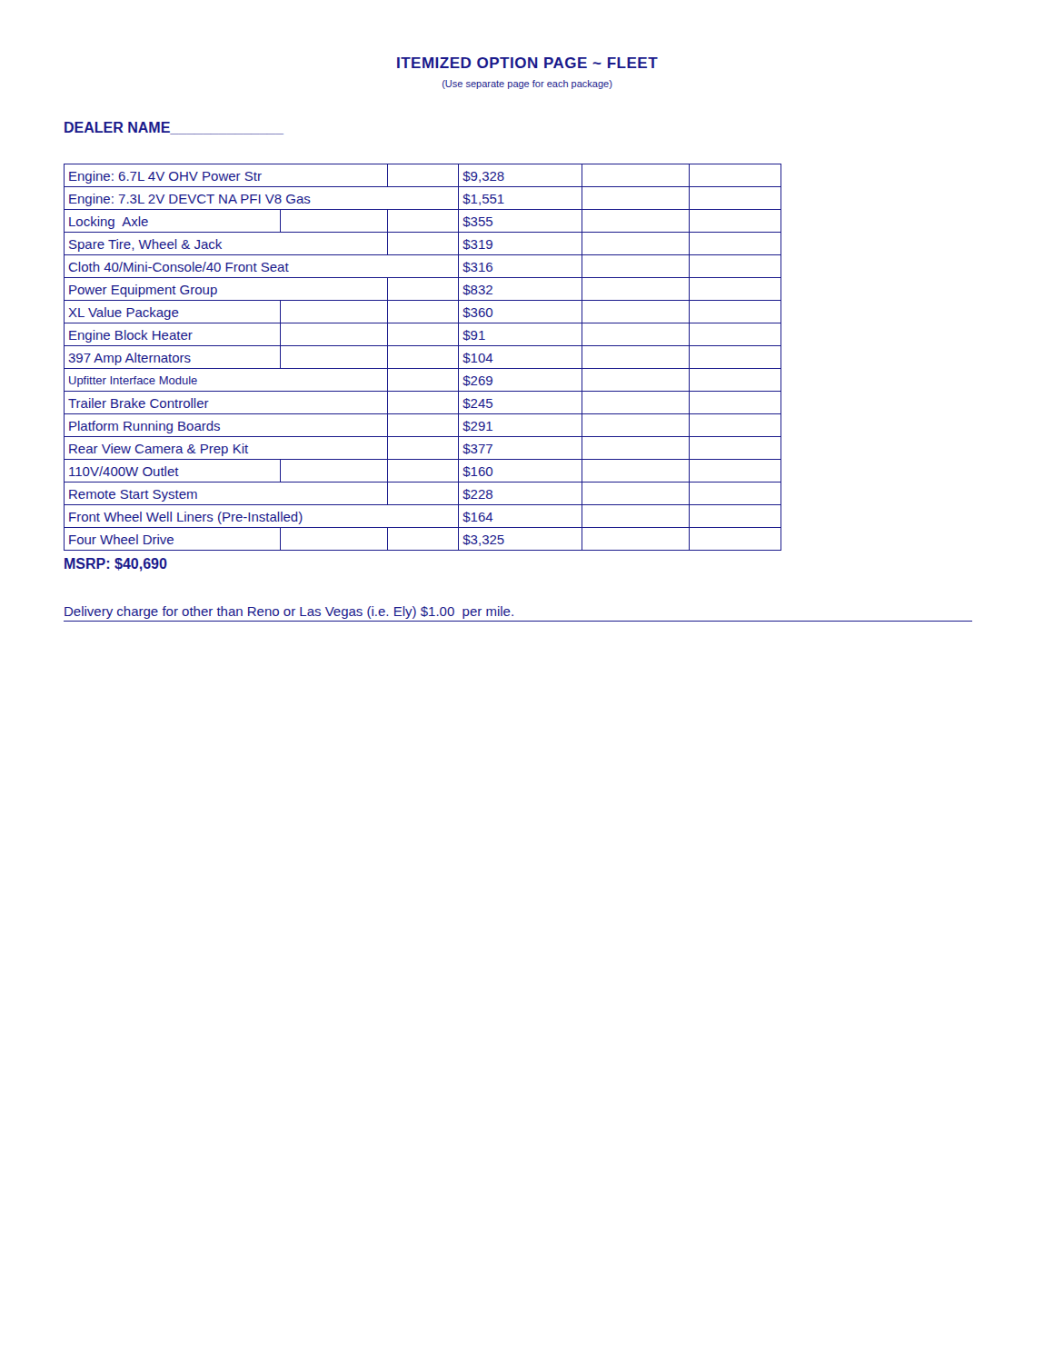ITEMIZED OPTION PAGE ~ FLEET
(Use separate page for each package)
DEALER NAME______________
| Engine: 6.7L 4V OHV Power Str | | $9,328 | | |
| Engine: 7.3L 2V DEVCT NA PFI V8 Gas | $1,551 | | |
| Locking Axle | | | $355 | | |
| Spare Tire, Wheel & Jack | | $319 | | |
| Cloth 40/Mini-Console/40 Front Seat | $316 | | |
| Power Equipment Group | | $832 | | |
| XL Value Package | | | $360 | | |
| Engine Block Heater | | | $91 | | |
| 397 Amp Alternators | | | $104 | | |
| Upfitter Interface Module | | $269 | | |
| Trailer Brake Controller | | $245 | | |
| Platform Running Boards | | $291 | | |
| Rear View Camera & Prep Kit | | $377 | | |
| 110V/400W Outlet | | | $160 | | |
| Remote Start System | | $228 | | |
| Front Wheel Well Liners (Pre-Installed) | $164 | | |
| Four Wheel Drive | | | $3,325 | | |
MSRP: $40,690
Delivery charge for other than Reno or Las Vegas (i.e. Ely) $1.00 per mile.